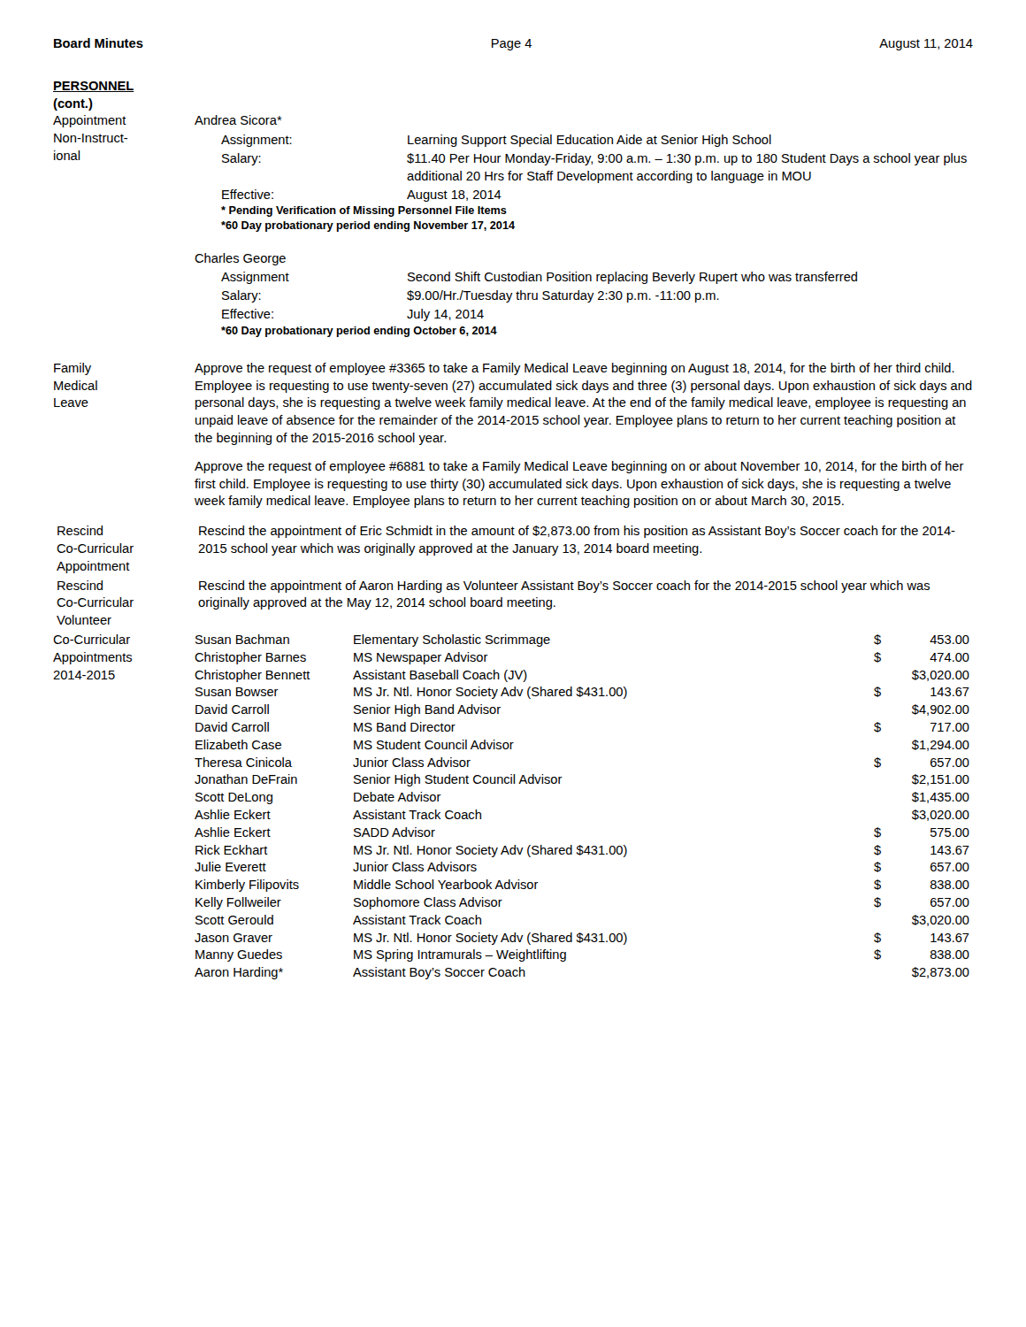Board Minutes
Page 4
August 11, 2014
PERSONNEL
(cont.)
Appointment
Non-Instruct-
ional
Andrea Sicora*
Assignment:
Learning Support Special Education Aide at Senior High School
Salary:
$11.40 Per Hour Monday-Friday, 9:00 a.m. – 1:30 p.m. up to 180 Student Days a school year plus additional 20 Hrs for Staff Development according to language in MOU
Effective:
August 18, 2014
* Pending Verification of Missing Personnel File Items
*60 Day probationary period ending November 17, 2014
Charles George
Assignment
Second Shift Custodian Position replacing Beverly Rupert who was transferred
Salary:
$9.00/Hr./Tuesday thru Saturday 2:30 p.m. -11:00 p.m.
Effective:
July 14, 2014
*60 Day probationary period ending October 6, 2014
Family
Medical
Leave
Approve the request of employee #3365 to take a Family Medical Leave beginning on August 18, 2014, for the birth of her third child. Employee is requesting to use twenty-seven (27) accumulated sick days and three (3) personal days. Upon exhaustion of sick days and personal days, she is requesting a twelve week family medical leave. At the end of the family medical leave, employee is requesting an unpaid leave of absence for the remainder of the 2014-2015 school year. Employee plans to return to her current teaching position at the beginning of the 2015-2016 school year.
Approve the request of employee #6881 to take a Family Medical Leave beginning on or about November 10, 2014, for the birth of her first child. Employee is requesting to use thirty (30) accumulated sick days. Upon exhaustion of sick days, she is requesting a twelve week family medical leave. Employee plans to return to her current teaching position on or about March 30, 2015.
Rescind
Co-Curricular
Appointment
Rescind the appointment of Eric Schmidt in the amount of $2,873.00 from his position as Assistant Boy’s Soccer coach for the 2014-2015 school year which was originally approved at the January 13, 2014 board meeting.
Rescind
Co-Curricular
Volunteer
Rescind the appointment of Aaron Harding as Volunteer Assistant Boy’s Soccer coach for the 2014-2015 school year which was originally approved at the May 12, 2014 school board meeting.
Co-Curricular
Appointments
2014-2015
| Susan Bachman | Elementary Scholastic Scrimmage | $ | 453.00 |
| Christopher Barnes | MS Newspaper Advisor | $ | 474.00 |
| Christopher Bennett | Assistant Baseball Coach (JV) | | $3,020.00 |
| Susan Bowser | MS Jr. Ntl. Honor Society Adv (Shared $431.00) | $ | 143.67 |
| David Carroll | Senior High Band Advisor | | $4,902.00 |
| David Carroll | MS Band Director | $ | 717.00 |
| Elizabeth Case | MS Student Council Advisor | | $1,294.00 |
| Theresa Cinicola | Junior Class Advisor | $ | 657.00 |
| Jonathan DeFrain | Senior High Student Council Advisor | | $2,151.00 |
| Scott DeLong | Debate Advisor | | $1,435.00 |
| Ashlie Eckert | Assistant Track Coach | | $3,020.00 |
| Ashlie Eckert | SADD Advisor | $ | 575.00 |
| Rick Eckhart | MS Jr. Ntl. Honor Society Adv (Shared $431.00) | $ | 143.67 |
| Julie Everett | Junior Class Advisors | $ | 657.00 |
| Kimberly Filipovits | Middle School Yearbook Advisor | $ | 838.00 |
| Kelly Follweiler | Sophomore Class Advisor | $ | 657.00 |
| Scott Gerould | Assistant Track Coach | | $3,020.00 |
| Jason Graver | MS Jr. Ntl. Honor Society Adv (Shared $431.00) | $ | 143.67 |
| Manny Guedes | MS Spring Intramurals – Weightlifting | $ | 838.00 |
| Aaron Harding* | Assistant Boy’s Soccer Coach | | $2,873.00 |